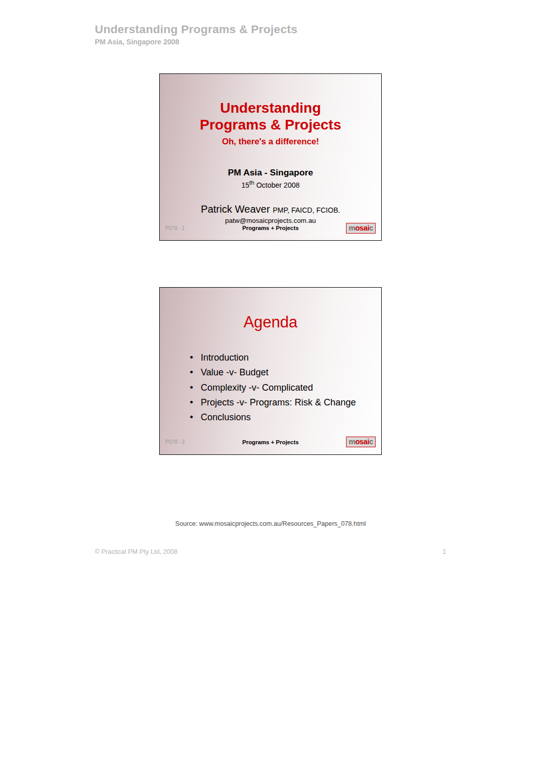Understanding Programs & Projects
PM Asia, Singapore 2008
Understanding
Programs & Projects
Oh, there's a difference!
PM Asia - Singapore
15th October 2008
Patrick Weaver PMP, FAICD, FCIOB.
patw@mosaicprojects.com.au
P078 - 1
Programs + Projects
mosaic
Agenda
Introduction
Value -v- Budget
Complexity -v- Complicated
Projects -v- Programs: Risk & Change
Conclusions
P078 - 2
Programs + Projects
mosaic
Source: www.mosaicprojects.com.au/Resources_Papers_078.html
© Practical PM Pty Ltd, 2008
1